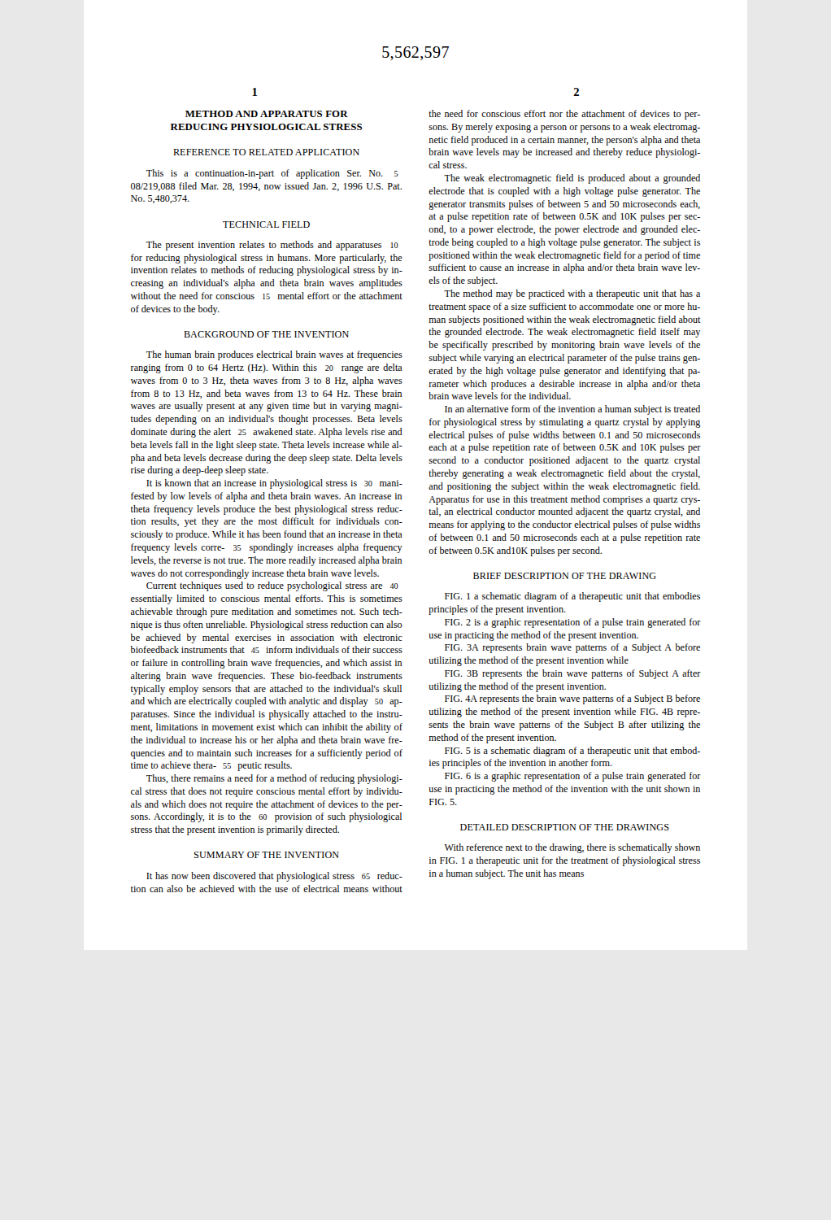5,562,597
1 2
Method and Apparatus for
Reducing Physiological Stress
Reference to Related Application
This is a continuation-in-part of application Ser. No. 5 08/219,088 filed Mar. 28, 1994, now issued Jan. 2, 1996 U.S. Pat. No. 5,480,374.
Technical Field
The present invention relates to methods and apparatuses 10 for reducing physiological stress in humans. More particularly, the invention relates to methods of reducing physiological stress by increasing an individual's alpha and theta brain waves amplitudes without the need for conscious 15 mental effort or the attachment of devices to the body.
Background of the Invention
The human brain produces electrical brain waves at frequencies ranging from 0 to 64 Hertz (Hz). Within this 20 range are delta waves from 0 to 3 Hz, theta waves from 3 to 8 Hz, alpha waves from 8 to 13 Hz, and beta waves from 13 to 64 Hz. These brain waves are usually present at any given time but in varying magnitudes depending on an individual's thought processes. Beta levels dominate during the alert 25 awakened state. Alpha levels rise and beta levels fall in the light sleep state. Theta levels increase while alpha and beta levels decrease during the deep sleep state. Delta levels rise during a deep-deep sleep state.
It is known that an increase in physiological stress is 30 manifested by low levels of alpha and theta brain waves. An increase in theta frequency levels produce the best physiological stress reduction results, yet they are the most difficult for individuals consciously to produce. While it has been found that an increase in theta frequency levels corre- 35 spondingly increases alpha frequency levels, the reverse is not true. The more readily increased alpha brain waves do not correspondingly increase theta brain wave levels.
Current techniques used to reduce psychological stress are 40 essentially limited to conscious mental efforts. This is sometimes achievable through pure meditation and sometimes not. Such technique is thus often unreliable. Physiological stress reduction can also be achieved by mental exercises in association with electronic biofeedback instruments that 45 inform individuals of their success or failure in controlling brain wave frequencies, and which assist in altering brain wave frequencies. These bio-feedback instruments typically employ sensors that are attached to the individual's skull and which are electrically coupled with analytic and display 50 apparatuses. Since the individual is physically attached to the instrument, limitations in movement exist which can inhibit the ability of the individual to increase his or her alpha and theta brain wave frequencies and to maintain such increases for a sufficiently period of time to achieve thera- 55 peutic results.
Thus, there remains a need for a method of reducing physiological stress that does not require conscious mental effort by individuals and which does not require the attachment of devices to the persons. Accordingly, it is to the 60 provision of such physiological stress that the present invention is primarily directed.
Summary of the Invention
It has now been discovered that physiological stress 65 reduction can also be achieved with the use of electrical means without the need for conscious effort nor the attachment of devices to persons. By merely exposing a person or persons to a weak electromagnetic field produced in a certain manner, the person's alpha and theta brain wave levels may be increased and thereby reduce physiological stress.
The weak electromagnetic field is produced about a grounded electrode that is coupled with a high voltage pulse generator. The generator transmits pulses of between 5 and 50 microseconds each, at a pulse repetition rate of between 0.5K and 10K pulses per second, to a power electrode, the power electrode and grounded electrode being coupled to a high voltage pulse generator. The subject is positioned within the weak electromagnetic field for a period of time sufficient to cause an increase in alpha and/or theta brain wave levels of the subject.
The method may be practiced with a therapeutic unit that has a treatment space of a size sufficient to accommodate one or more human subjects positioned within the weak electromagnetic field about the grounded electrode. The weak electromagnetic field itself may be specifically prescribed by monitoring brain wave levels of the subject while varying an electrical parameter of the pulse trains generated by the high voltage pulse generator and identifying that parameter which produces a desirable increase in alpha and/or theta brain wave levels for the individual.
In an alternative form of the invention a human subject is treated for physiological stress by stimulating a quartz crystal by applying electrical pulses of pulse widths between 0.1 and 50 microseconds each at a pulse repetition rate of between 0.5K and 10K pulses per second to a conductor positioned adjacent to the quartz crystal thereby generating a weak electromagnetic field about the crystal, and positioning the subject within the weak electromagnetic field. Apparatus for use in this treatment method comprises a quartz crystal, an electrical conductor mounted adjacent the quartz crystal, and means for applying to the conductor electrical pulses of pulse widths of between 0.1 and 50 microseconds each at a pulse repetition rate of between 0.5K and10K pulses per second.
Brief Description of the Drawing
FIG. 1 a schematic diagram of a therapeutic unit that embodies principles of the present invention.
FIG. 2 is a graphic representation of a pulse train generated for use in practicing the method of the present invention.
FIG. 3A represents brain wave patterns of a Subject A before utilizing the method of the present invention while
FIG. 3B represents the brain wave patterns of Subject A after utilizing the method of the present invention.
FIG. 4A represents the brain wave patterns of a Subject B before utilizing the method of the present invention while FIG. 4B represents the brain wave patterns of the Subject B after utilizing the method of the present invention.
FIG. 5 is a schematic diagram of a therapeutic unit that embodies principles of the invention in another form.
FIG. 6 is a graphic representation of a pulse train generated for use in practicing the method of the invention with the unit shown in FIG. 5.
Detailed Description of the Drawings
With reference next to the drawing, there is schematically shown in FIG. 1 a therapeutic unit for the treatment of physiological stress in a human subject. The unit has means